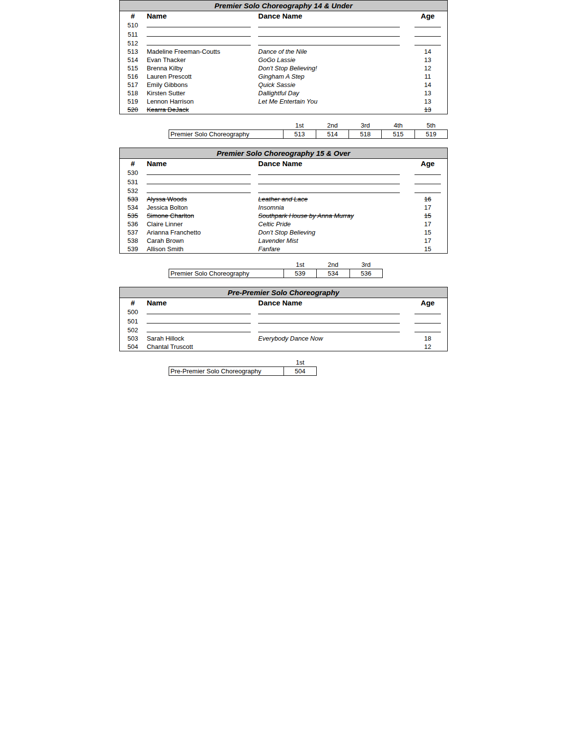| Premier Solo Choreography 14 & Under |
| --- |
| # | Name | Dance Name | Age |
| 510 | | | |
| 511 | | | |
| 512 | | | |
| 513 | Madeline Freeman-Coutts | Dance of the Nile | 14 |
| 514 | Evan Thacker | GoGo Lassie | 13 |
| 515 | Brenna Kilby | Don't Stop Believing! | 12 |
| 516 | Lauren Prescott | Gingham A Step | 11 |
| 517 | Emily Gibbons | Quick Sassie | 14 |
| 518 | Kirsten Sutter | Dallightful Day | 13 |
| 519 | Lennon Harrison | Let Me Entertain You | 13 |
| 520 | Kearra DeJack | | 13 |
| | 1st | 2nd | 3rd | 4th | 5th |
| Premier Solo Choreography | 513 | 514 | 518 | 515 | 519 |
| Premier Solo Choreography 15 & Over |
| --- |
| # | Name | Dance Name | Age |
| 530 | | | |
| 531 | | | |
| 532 | | | |
| 533 | Alyssa Woods | Leather and Lace | 16 |
| 534 | Jessica Bolton | Insomnia | 17 |
| 535 | Simone Charlton | Southpark House by Anna Murray | 15 |
| 536 | Claire Linner | Celtic Pride | 17 |
| 537 | Arianna Franchetto | Don't Stop Believing | 15 |
| 538 | Carah Brown | Lavender Mist | 17 |
| 539 | Allison Smith | Fanfare | 15 |
| | 1st | 2nd | 3rd |
| Premier Solo Choreography | 539 | 534 | 536 |
| Pre-Premier Solo Choreography |
| --- |
| # | Name | Dance Name | Age |
| 500 | | | |
| 501 | | | |
| 502 | | | |
| 503 | Sarah Hillock | Everybody Dance Now | 18 |
| 504 | Chantal Truscott | | 12 |
| | 1st |
| Pre-Premier Solo Choreography | 504 |